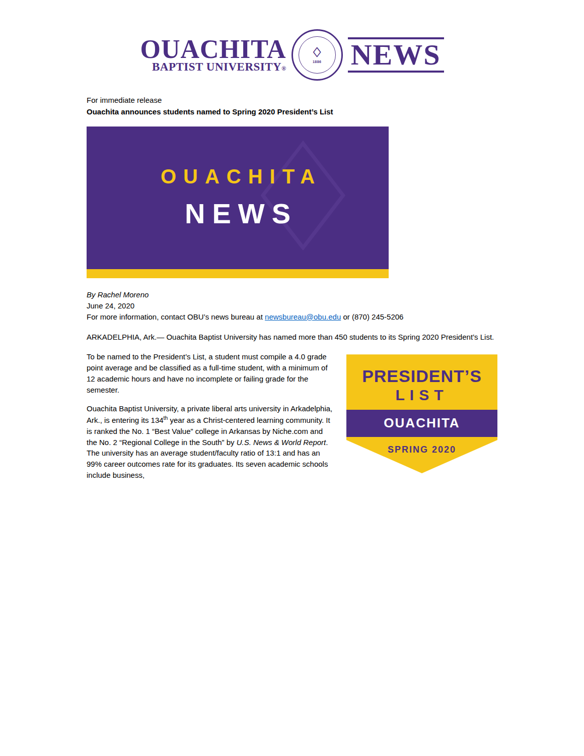OUACHITA
BAPTIST UNIVERSITY®
♢
1886
NEWS
For immediate release
Ouachita announces students named to Spring 2020 President’s List
♢
OUACHITA
NEWS
By Rachel Moreno
June 24, 2020
For more information, contact OBU’s news bureau at newsbureau@obu.edu or (870) 245-5206
ARKADELPHIA, Ark.— Ouachita Baptist University has named more than 450 students to its Spring 2020 President’s List.
PRESIDENT’S
LIST
OUACHITA
SPRING 2020
To be named to the President’s List, a student must compile a 4.0 grade point average and be classified as a full-time student, with a minimum of 12 academic hours and have no incomplete or failing grade for the semester.
Ouachita Baptist University, a private liberal arts university in Arkadelphia, Ark., is entering its 134th year as a Christ-centered learning community. It is ranked the No. 1 “Best Value” college in Arkansas by Niche.com and the No. 2 “Regional College in the South” by U.S. News & World Report. The university has an average student/faculty ratio of 13:1 and has an 99% career outcomes rate for its graduates. Its seven academic schools include business,